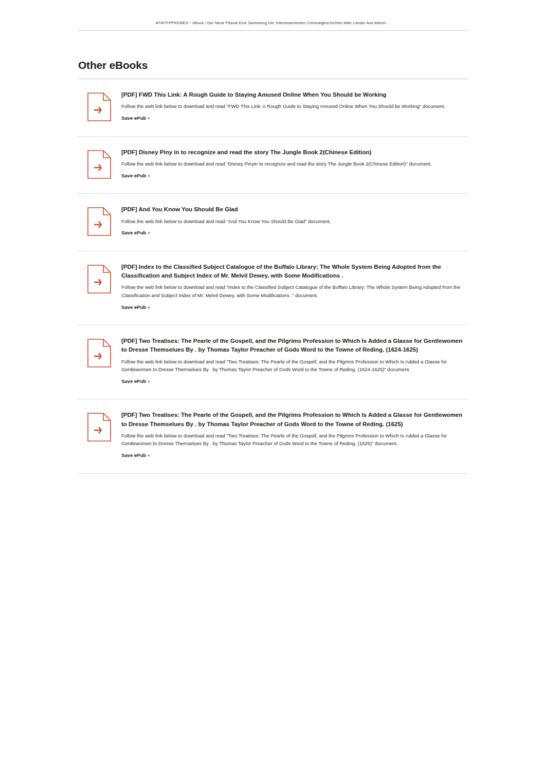ATW7FPPKDMES ^ eBook / Der Neue Pitaval Eine Sammlung Der Interessantesten Criminalgeschichten Aller Lander Aus Alterer...
Other eBooks
[PDF] FWD This Link: A Rough Guide to Staying Amused Online When You Should be Working
Follow the web link below to download and read "FWD This Link: A Rough Guide to Staying Amused Online When You Should be Working" document.
Save ePub »
[PDF] Disney Piny in to recognize and read the story The Jungle Book 2(Chinese Edition)
Follow the web link below to download and read "Disney Pinyin to recognize and read the story The Jungle Book 2(Chinese Edition)" document.
Save ePub »
[PDF] And You Know You Should Be Glad
Follow the web link below to download and read "And You Know You Should Be Glad" document.
Save ePub »
[PDF] Index to the Classified Subject Catalogue of the Buffalo Library; The Whole System Being Adopted from the Classification and Subject Index of Mr. Melvil Dewey, with Some Modifications .
Follow the web link below to download and read "Index to the Classified Subject Catalogue of the Buffalo Library; The Whole System Being Adopted from the Classification and Subject Index of Mr. Melvil Dewey, with Some Modifications ." document.
Save ePub »
[PDF] Two Treatises: The Pearle of the Gospell, and the Pilgrims Profession to Which Is Added a Glasse for Gentlewomen to Dresse Themselues By . by Thomas Taylor Preacher of Gods Word to the Towne of Reding. (1624-1625)
Follow the web link below to download and read "Two Treatises: The Pearle of the Gospell, and the Pilgrims Profession to Which Is Added a Glasse for Gentlewomen to Dresse Themselues By . by Thomas Taylor Preacher of Gods Word to the Towne of Reding. (1624-1625)" document.
Save ePub »
[PDF] Two Treatises: The Pearle of the Gospell, and the Pilgrims Profession to Which Is Added a Glasse for Gentlewomen to Dresse Themselues By . by Thomas Taylor Preacher of Gods Word to the Towne of Reding. (1625)
Follow the web link below to download and read "Two Treatises: The Pearle of the Gospell, and the Pilgrims Profession to Which Is Added a Glasse for Gentlewomen to Dresse Themselues By . by Thomas Taylor Preacher of Gods Word to the Towne of Reding. (1625)" document.
Save ePub »